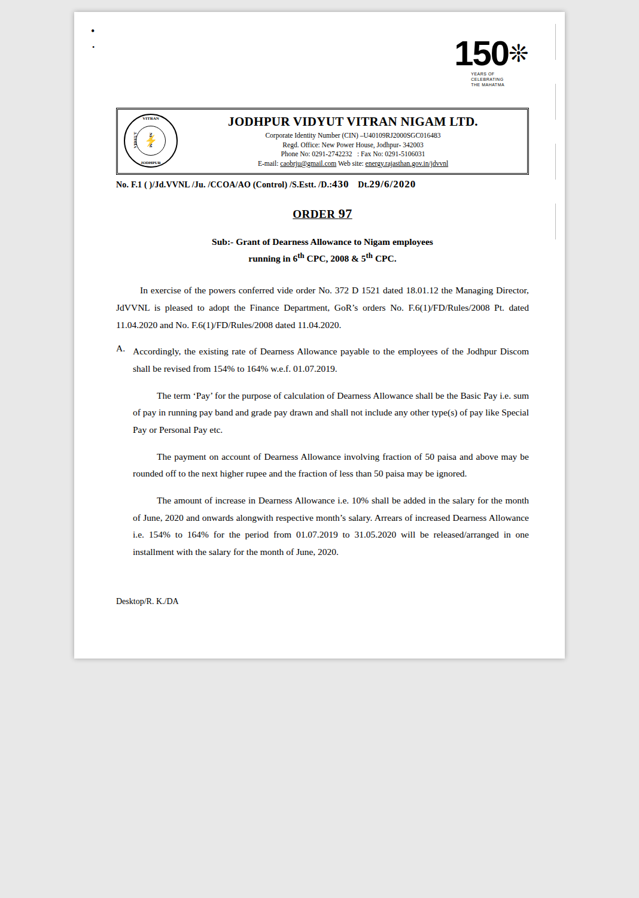• •
150❊
YEARS OF
CELEBRATING
THE MAHATMA
VITRAN
VIDYUT
NIGAM
JODHPUR
⚡
JODHPUR VIDYUT VITRAN NIGAM LTD.
Corporate Identity Number (CIN) –U40109RJ2000SGC016483
Regd. Office: New Power House, Jodhpur- 342003
Phone No: 0291-2742232 : Fax No: 0291-5106031
E-mail: caobrju@gmail.com Web site: energy.rajasthan.gov.in/jdvvnl
No. F.1 ( )/Jd.VVNL /Ju. /CCOA/AO (Control) /S.Estt. /D.:430 Dt.29/6/2020
ORDER 97
Sub:- Grant of Dearness Allowance to Nigam employees
running in 6th CPC, 2008 & 5th CPC.
In exercise of the powers conferred vide order No. 372 D 1521 dated 18.01.12 the Managing Director, JdVVNL is pleased to adopt the Finance Department, GoR’s orders No. F.6(1)/FD/Rules/2008 Pt. dated 11.04.2020 and No. F.6(1)/FD/Rules/2008 dated 11.04.2020.
A.
Accordingly, the existing rate of Dearness Allowance payable to the employees of the Jodhpur Discom shall be revised from 154% to 164% w.e.f. 01.07.2019.
The term ‘Pay’ for the purpose of calculation of Dearness Allowance shall be the Basic Pay i.e. sum of pay in running pay band and grade pay drawn and shall not include any other type(s) of pay like Special Pay or Personal Pay etc.
The payment on account of Dearness Allowance involving fraction of 50 paisa and above may be rounded off to the next higher rupee and the fraction of less than 50 paisa may be ignored.
The amount of increase in Dearness Allowance i.e. 10% shall be added in the salary for the month of June, 2020 and onwards alongwith respective month’s salary. Arrears of increased Dearness Allowance i.e. 154% to 164% for the period from 01.07.2019 to 31.05.2020 will be released/arranged in one installment with the salary for the month of June, 2020.
Desktop/R. K./DA